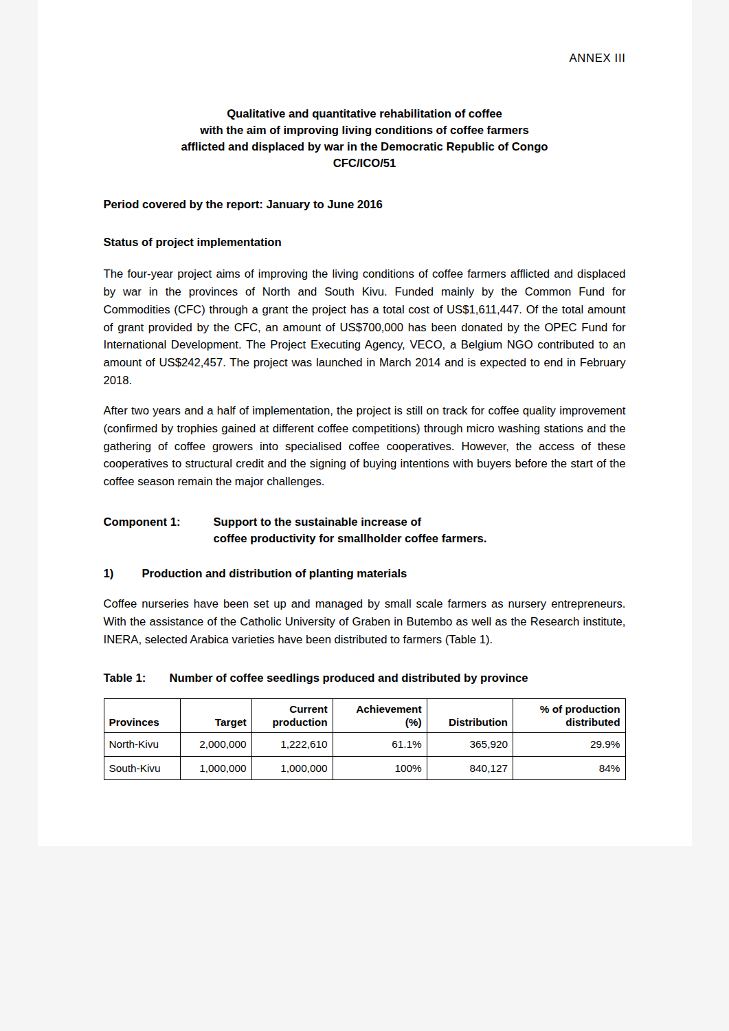ANNEX III
Qualitative and quantitative rehabilitation of coffee with the aim of improving living conditions of coffee farmers afflicted and displaced by war in the Democratic Republic of Congo CFC/ICO/51
Period covered by the report: January to June 2016
Status of project implementation
The four-year project aims of improving the living conditions of coffee farmers afflicted and displaced by war in the provinces of North and South Kivu. Funded mainly by the Common Fund for Commodities (CFC) through a grant the project has a total cost of US$1,611,447. Of the total amount of grant provided by the CFC, an amount of US$700,000 has been donated by the OPEC Fund for International Development. The Project Executing Agency, VECO, a Belgium NGO contributed to an amount of US$242,457. The project was launched in March 2014 and is expected to end in February 2018.
After two years and a half of implementation, the project is still on track for coffee quality improvement (confirmed by trophies gained at different coffee competitions) through micro washing stations and the gathering of coffee growers into specialised coffee cooperatives. However, the access of these cooperatives to structural credit and the signing of buying intentions with buyers before the start of the coffee season remain the major challenges.
Component 1: Support to the sustainable increase of
coffee productivity for smallholder coffee farmers.
1) Production and distribution of planting materials
Coffee nurseries have been set up and managed by small scale farmers as nursery entrepreneurs. With the assistance of the Catholic University of Graben in Butembo as well as the Research institute, INERA, selected Arabica varieties have been distributed to farmers (Table 1).
Table 1: Number of coffee seedlings produced and distributed by province
| Provinces | Target | Current production | Achievement (%) | Distribution | % of production distributed |
| --- | --- | --- | --- | --- | --- |
| North-Kivu | 2,000,000 | 1,222,610 | 61.1% | 365,920 | 29.9% |
| South-Kivu | 1,000,000 | 1,000,000 | 100% | 840,127 | 84% |